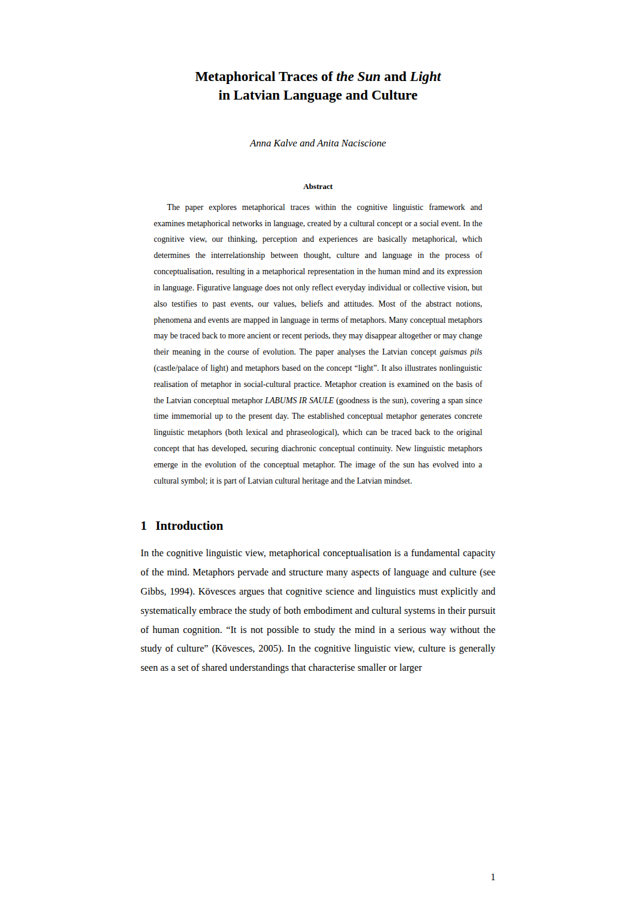Metaphorical Traces of the Sun and Light
in Latvian Language and Culture
Anna Kalve and Anita Naciscione
Abstract
The paper explores metaphorical traces within the cognitive linguistic framework and examines metaphorical networks in language, created by a cultural concept or a social event. In the cognitive view, our thinking, perception and experiences are basically metaphorical, which determines the interrelationship between thought, culture and language in the process of conceptualisation, resulting in a metaphorical representation in the human mind and its expression in language. Figurative language does not only reflect everyday individual or collective vision, but also testifies to past events, our values, beliefs and attitudes. Most of the abstract notions, phenomena and events are mapped in language in terms of metaphors. Many conceptual metaphors may be traced back to more ancient or recent periods, they may disappear altogether or may change their meaning in the course of evolution. The paper analyses the Latvian concept gaismas pils (castle/palace of light) and metaphors based on the concept “light”. It also illustrates nonlinguistic realisation of metaphor in social-cultural practice. Metaphor creation is examined on the basis of the Latvian conceptual metaphor LABUMS IR SAULE (goodness is the sun), covering a span since time immemorial up to the present day. The established conceptual metaphor generates concrete linguistic metaphors (both lexical and phraseological), which can be traced back to the original concept that has developed, securing diachronic conceptual continuity. New linguistic metaphors emerge in the evolution of the conceptual metaphor. The image of the sun has evolved into a cultural symbol; it is part of Latvian cultural heritage and the Latvian mindset.
1 Introduction
In the cognitive linguistic view, metaphorical conceptualisation is a fundamental capacity of the mind. Metaphors pervade and structure many aspects of language and culture (see Gibbs, 1994). Kövesces argues that cognitive science and linguistics must explicitly and systematically embrace the study of both embodiment and cultural systems in their pursuit of human cognition. “It is not possible to study the mind in a serious way without the study of culture” (Kövesces, 2005). In the cognitive linguistic view, culture is generally seen as a set of shared understandings that characterise smaller or larger
1